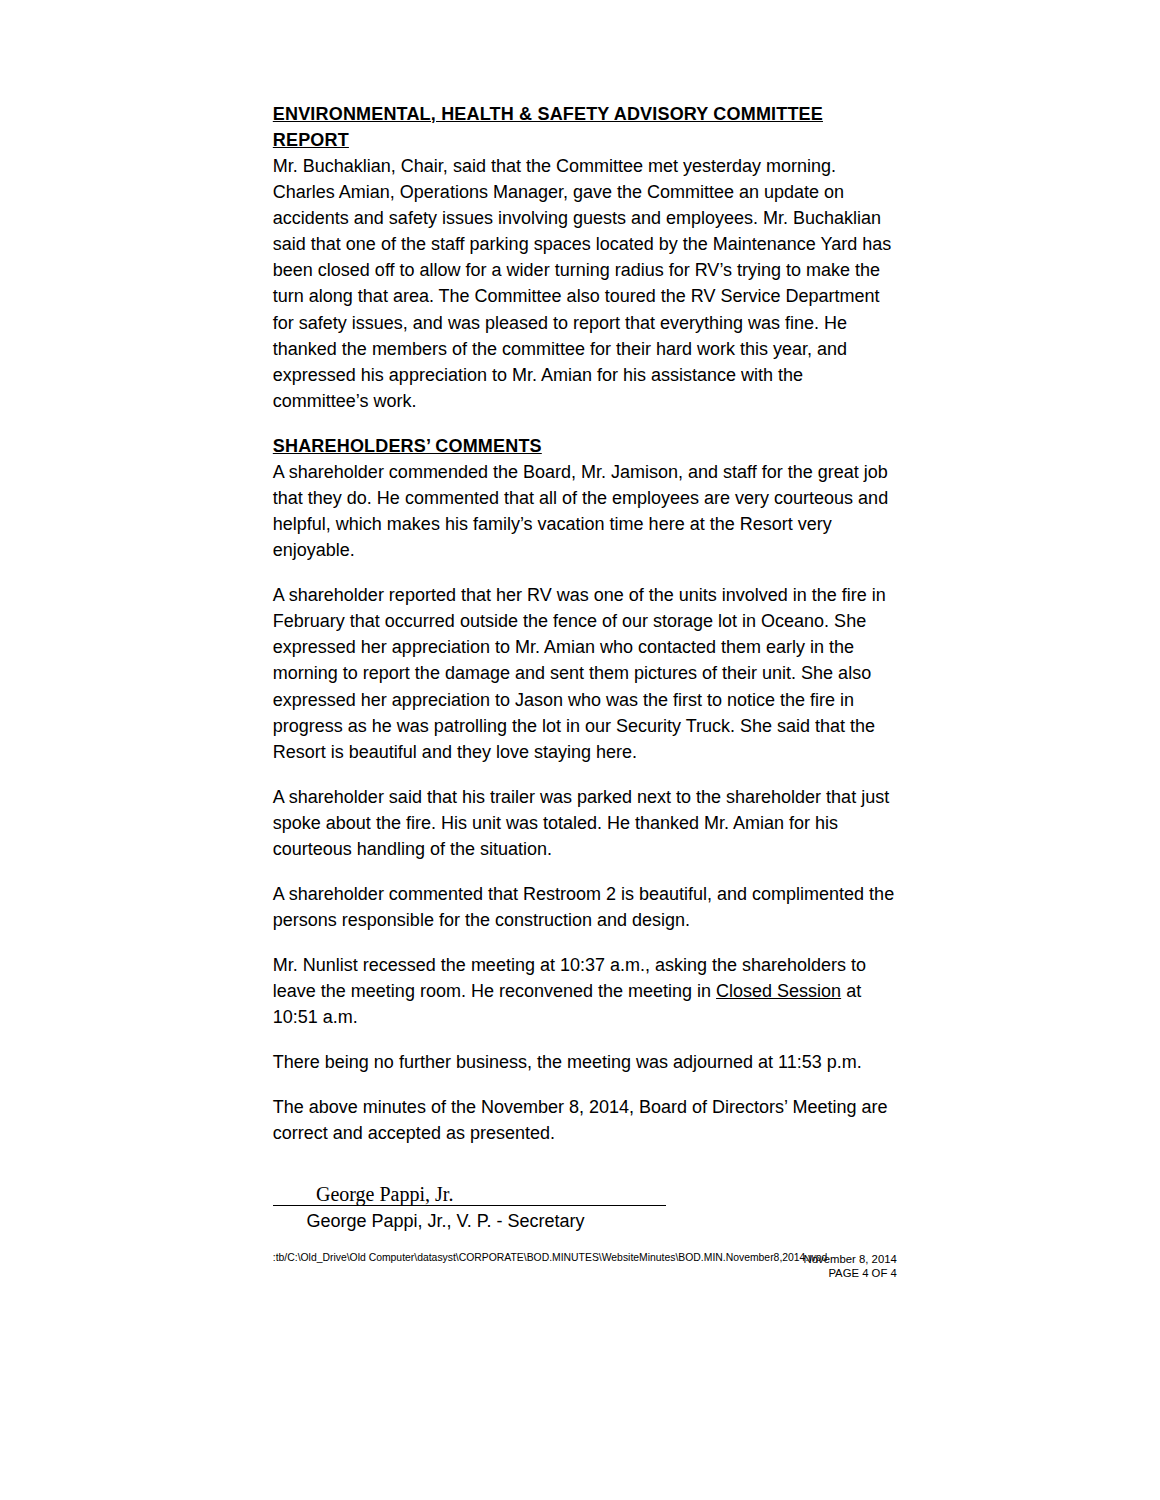ENVIRONMENTAL, HEALTH & SAFETY ADVISORY COMMITTEE REPORT
Mr. Buchaklian, Chair, said that the Committee met yesterday morning. Charles Amian, Operations Manager, gave the Committee an update on accidents and safety issues involving guests and employees. Mr. Buchaklian said that one of the staff parking spaces located by the Maintenance Yard has been closed off to allow for a wider turning radius for RV’s trying to make the turn along that area. The Committee also toured the RV Service Department for safety issues, and was pleased to report that everything was fine. He thanked the members of the committee for their hard work this year, and expressed his appreciation to Mr. Amian for his assistance with the committee’s work.
SHAREHOLDERS’ COMMENTS
A shareholder commended the Board, Mr. Jamison, and staff for the great job that they do. He commented that all of the employees are very courteous and helpful, which makes his family’s vacation time here at the Resort very enjoyable.
A shareholder reported that her RV was one of the units involved in the fire in February that occurred outside the fence of our storage lot in Oceano. She expressed her appreciation to Mr. Amian who contacted them early in the morning to report the damage and sent them pictures of their unit. She also expressed her appreciation to Jason who was the first to notice the fire in progress as he was patrolling the lot in our Security Truck. She said that the Resort is beautiful and they love staying here.
A shareholder said that his trailer was parked next to the shareholder that just spoke about the fire. His unit was totaled. He thanked Mr. Amian for his courteous handling of the situation.
A shareholder commented that Restroom 2 is beautiful, and complimented the persons responsible for the construction and design.
Mr. Nunlist recessed the meeting at 10:37 a.m., asking the shareholders to leave the meeting room. He reconvened the meeting in Closed Session at 10:51 a.m.
There being no further business, the meeting was adjourned at 11:53 p.m.
The above minutes of the November 8, 2014, Board of Directors’ Meeting are correct and accepted as presented.
George Pappi, Jr.
George Pappi, Jr., V. P. - Secretary
:tb/C:\Old_Drive\Old Computer\datasyst\CORPORATE\BOD.MINUTES\WebsiteMinutes\BOD.MIN.November8,2014.wpd
November 8, 2014
PAGE 4 OF 4